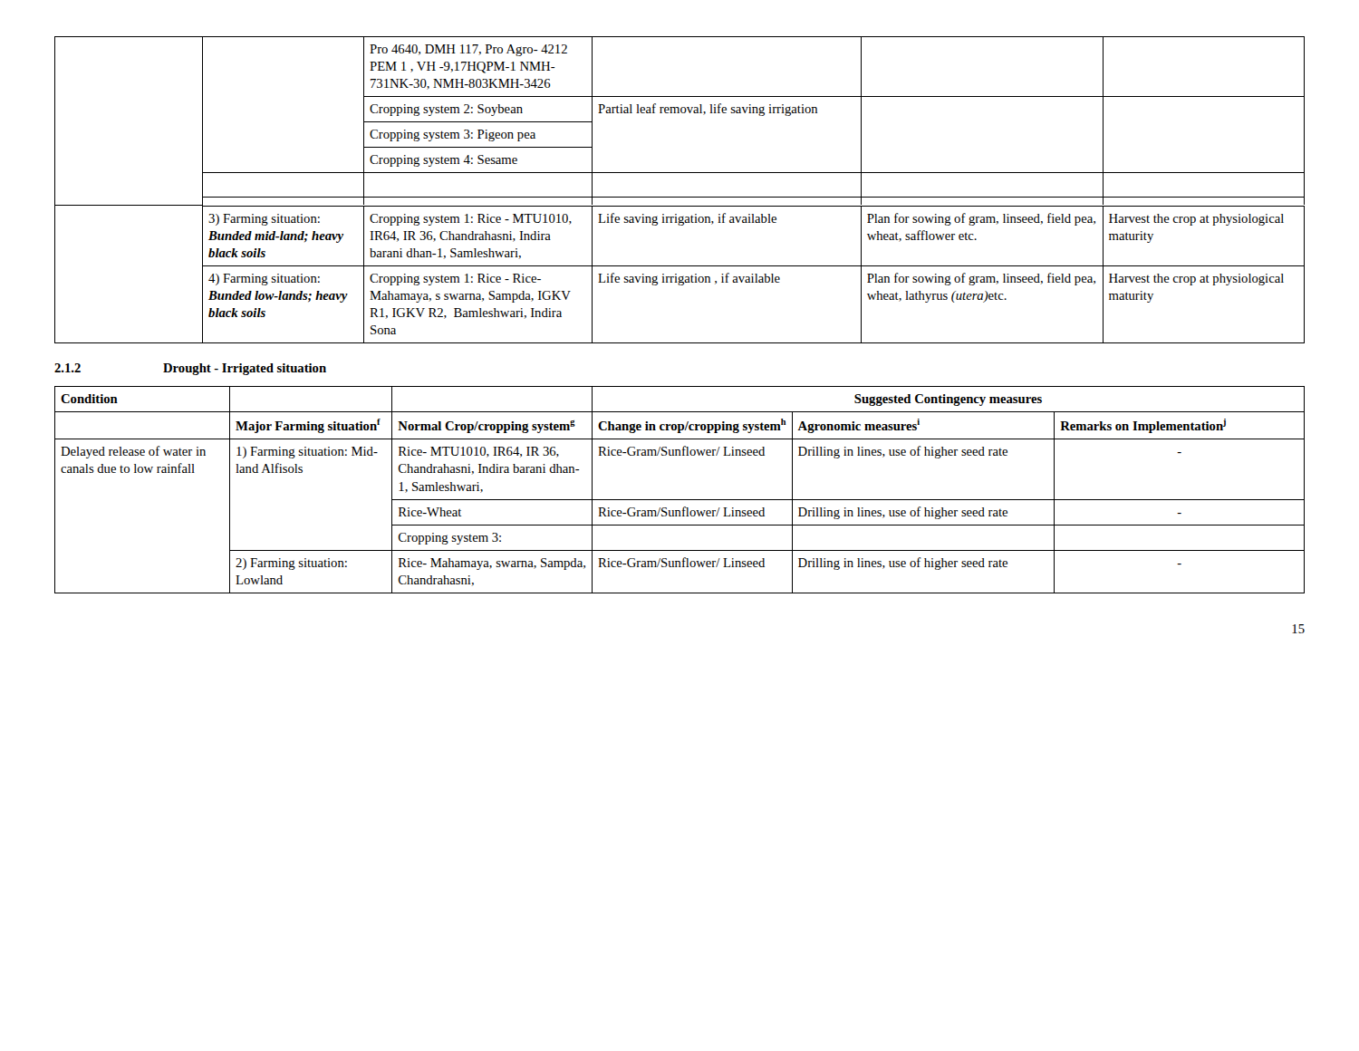| | | Pro 4640, DMH 117, Pro Agro- 4212 PEM 1 , VH -9,17HQPM-1 NMH-731NK-30, NMH-803KMH-3426 | | | |
| Cropping system 2: Soybean | Partial leaf removal, life saving irrigation | | |
| Cropping system 3: Pigeon pea |
| Cropping system 4: Sesame |
| | 3) Farming situation: Bunded mid-land; heavy black soils | Cropping system 1: Rice - MTU1010, IR64, IR 36, Chandrahasni, Indira barani dhan-1, Samleshwari, | Life saving irrigation, if available | Plan for sowing of gram, linseed, field pea, wheat, safflower etc. | Harvest the crop at physiological maturity |
| 4) Farming situation: Bunded low-lands; heavy black soils | Cropping system 1: Rice - Rice-Mahamaya, s swarna, Sampda, IGKV R1, IGKV R2, Bamleshwari, Indira Sona | Life saving irrigation , if available | Plan for sowing of gram, linseed, field pea, wheat, lathyrus (utera) etc. | Harvest the crop at physiological maturity |
2.1.2 Drought - Irrigated situation
| Condition | | | Suggested Contingency measures |
| --- | --- | --- | --- |
| | Major Farming situation f | Normal Crop/cropping system g | Change in crop/cropping system h | Agronomic measures i | Remarks on Implementation j |
| Delayed release of water in canals due to low rainfall | 1) Farming situation: Mid-land Alfisols | Rice- MTU1010, IR64, IR 36, Chandrahasni, Indira barani dhan-1, Samleshwari, | Rice-Gram/Sunflower/ Linseed | Drilling in lines, use of higher seed rate | - |
| Rice-Wheat | Rice-Gram/Sunflower/ Linseed | Drilling in lines, use of higher seed rate | - |
| Cropping system 3: | | | |
| 2) Farming situation: Lowland | Rice- Mahamaya, swarna, Sampda, Chandrahasni, | Rice-Gram/Sunflower/ Linseed | Drilling in lines, use of higher seed rate | - |
15